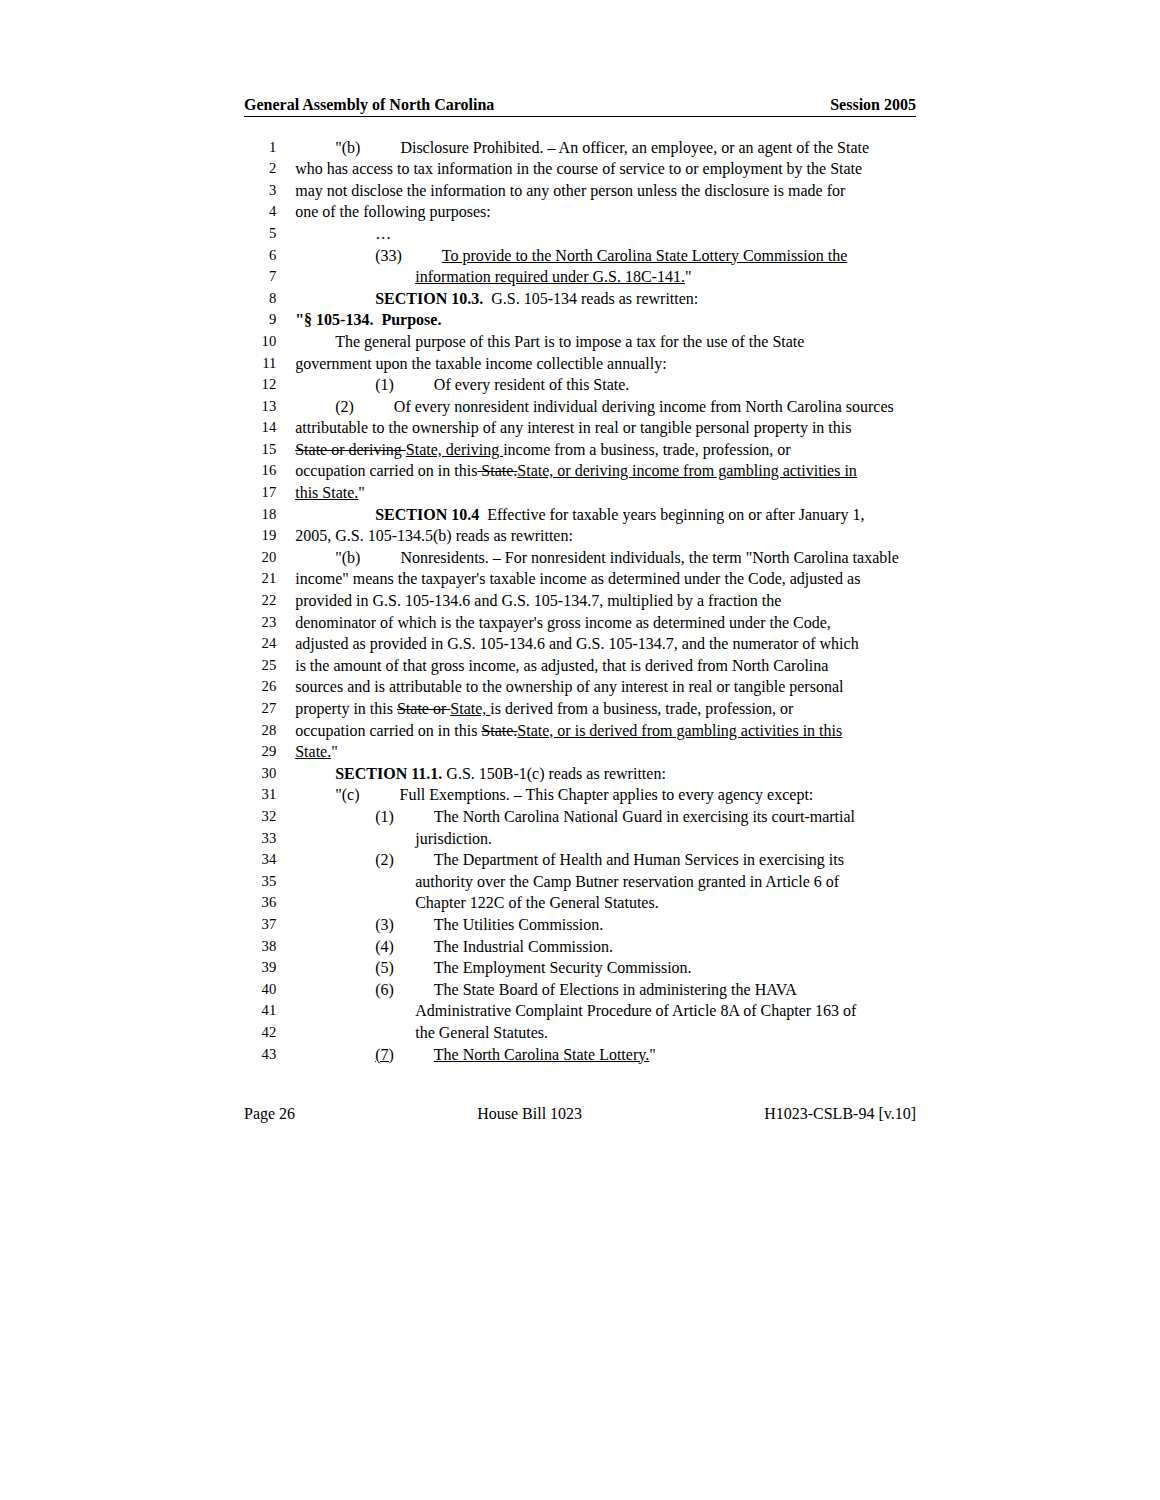General Assembly of North Carolina Session 2005
"(b) Disclosure Prohibited. – An officer, an employee, or an agent of the State
who has access to tax information in the course of service to or employment by the State
may not disclose the information to any other person unless the disclosure is made for
one of the following purposes:
…
(33) To provide to the North Carolina State Lottery Commission the
information required under G.S. 18C-141."
SECTION 10.3. G.S. 105-134 reads as rewritten:
"§ 105-134. Purpose.
The general purpose of this Part is to impose a tax for the use of the State
government upon the taxable income collectible annually:
(1) Of every resident of this State.
(2) Of every nonresident individual deriving income from North Carolina sources
attributable to the ownership of any interest in real or tangible personal property in this
State or deriving State, deriving income from a business, trade, profession, or
occupation carried on in this State.State, or deriving income from gambling activities in
this State."
SECTION 10.4 Effective for taxable years beginning on or after January 1,
2005, G.S. 105-134.5(b) reads as rewritten:
"(b) Nonresidents. – For nonresident individuals, the term "North Carolina taxable
income" means the taxpayer's taxable income as determined under the Code, adjusted as
provided in G.S. 105-134.6 and G.S. 105-134.7, multiplied by a fraction the
denominator of which is the taxpayer's gross income as determined under the Code,
adjusted as provided in G.S. 105-134.6 and G.S. 105-134.7, and the numerator of which
is the amount of that gross income, as adjusted, that is derived from North Carolina
sources and is attributable to the ownership of any interest in real or tangible personal
property in this State or State, is derived from a business, trade, profession, or
occupation carried on in this State.State, or is derived from gambling activities in this
State."
SECTION 11.1. G.S. 150B-1(c) reads as rewritten:
"(c) Full Exemptions. – This Chapter applies to every agency except:
(1) The North Carolina National Guard in exercising its court-martial
jurisdiction.
(2) The Department of Health and Human Services in exercising its
authority over the Camp Butner reservation granted in Article 6 of
Chapter 122C of the General Statutes.
(3) The Utilities Commission.
(4) The Industrial Commission.
(5) The Employment Security Commission.
(6) The State Board of Elections in administering the HAVA
Administrative Complaint Procedure of Article 8A of Chapter 163 of
the General Statutes.
(7) The North Carolina State Lottery."
Page 26 House Bill 1023 H1023-CSLB-94 [v.10]